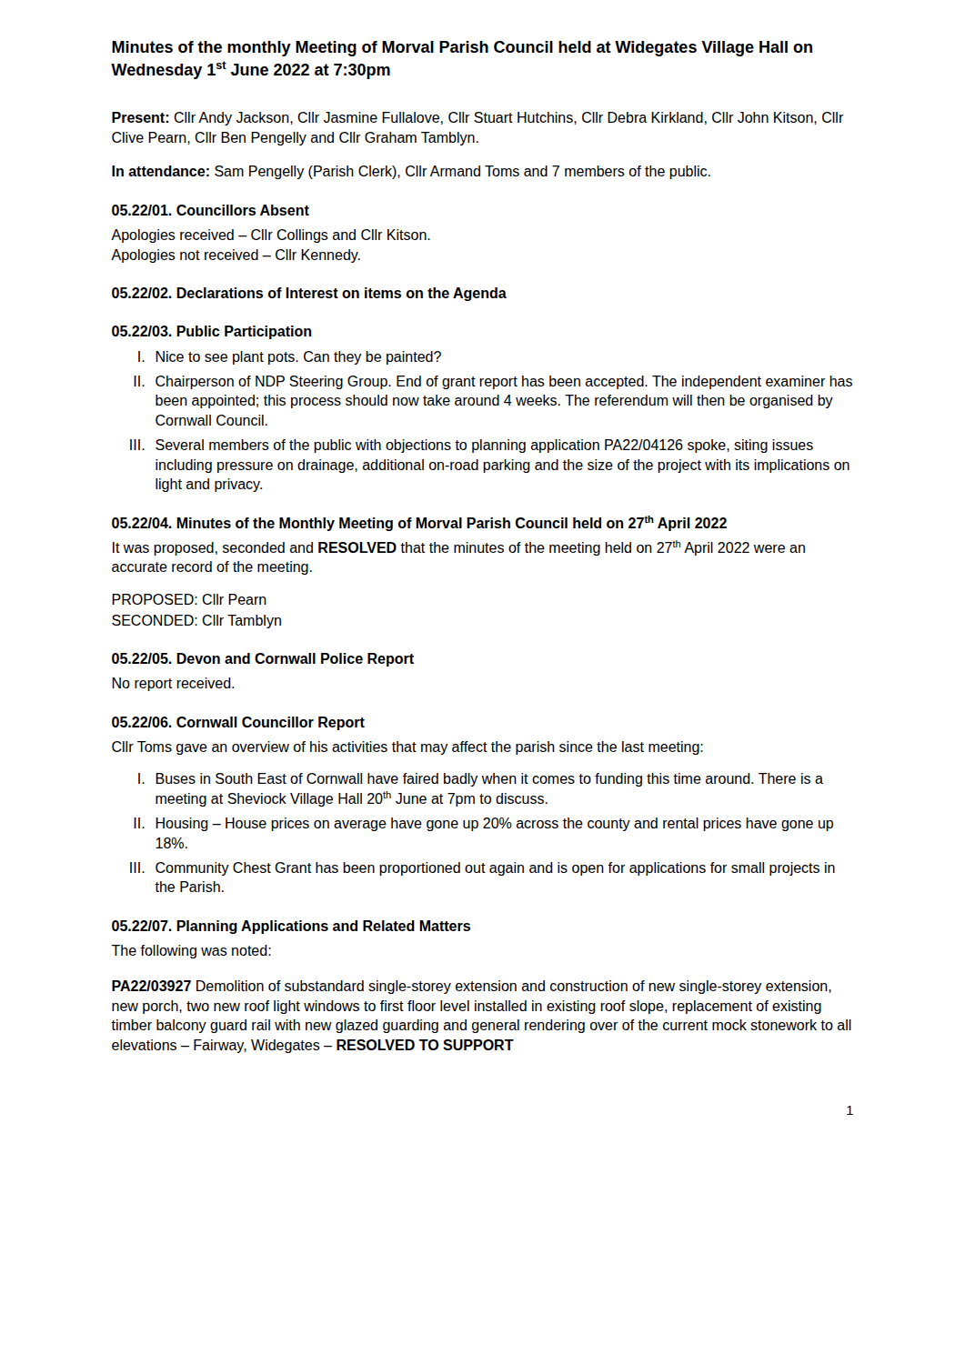Minutes of the monthly Meeting of Morval Parish Council held at Widegates Village Hall on Wednesday 1st June 2022 at 7:30pm
Present: Cllr Andy Jackson, Cllr Jasmine Fullalove, Cllr Stuart Hutchins, Cllr Debra Kirkland, Cllr John Kitson, Cllr Clive Pearn, Cllr Ben Pengelly and Cllr Graham Tamblyn.
In attendance: Sam Pengelly (Parish Clerk), Cllr Armand Toms and 7 members of the public.
05.22/01. Councillors Absent
Apologies received – Cllr Collings and Cllr Kitson.
Apologies not received – Cllr Kennedy.
05.22/02. Declarations of Interest on items on the Agenda
05.22/03. Public Participation
Nice to see plant pots. Can they be painted?
Chairperson of NDP Steering Group. End of grant report has been accepted. The independent examiner has been appointed; this process should now take around 4 weeks. The referendum will then be organised by Cornwall Council.
Several members of the public with objections to planning application PA22/04126 spoke, siting issues including pressure on drainage, additional on-road parking and the size of the project with its implications on light and privacy.
05.22/04. Minutes of the Monthly Meeting of Morval Parish Council held on 27th April 2022
It was proposed, seconded and RESOLVED that the minutes of the meeting held on 27th April 2022 were an accurate record of the meeting.
PROPOSED: Cllr Pearn
SECONDED: Cllr Tamblyn
05.22/05. Devon and Cornwall Police Report
No report received.
05.22/06. Cornwall Councillor Report
Cllr Toms gave an overview of his activities that may affect the parish since the last meeting:
Buses in South East of Cornwall have faired badly when it comes to funding this time around. There is a meeting at Sheviock Village Hall 20th June at 7pm to discuss.
Housing – House prices on average have gone up 20% across the county and rental prices have gone up 18%.
Community Chest Grant has been proportioned out again and is open for applications for small projects in the Parish.
05.22/07. Planning Applications and Related Matters
The following was noted:
PA22/03927 Demolition of substandard single-storey extension and construction of new single-storey extension, new porch, two new roof light windows to first floor level installed in existing roof slope, replacement of existing timber balcony guard rail with new glazed guarding and general rendering over of the current mock stonework to all elevations – Fairway, Widegates – RESOLVED TO SUPPORT
1